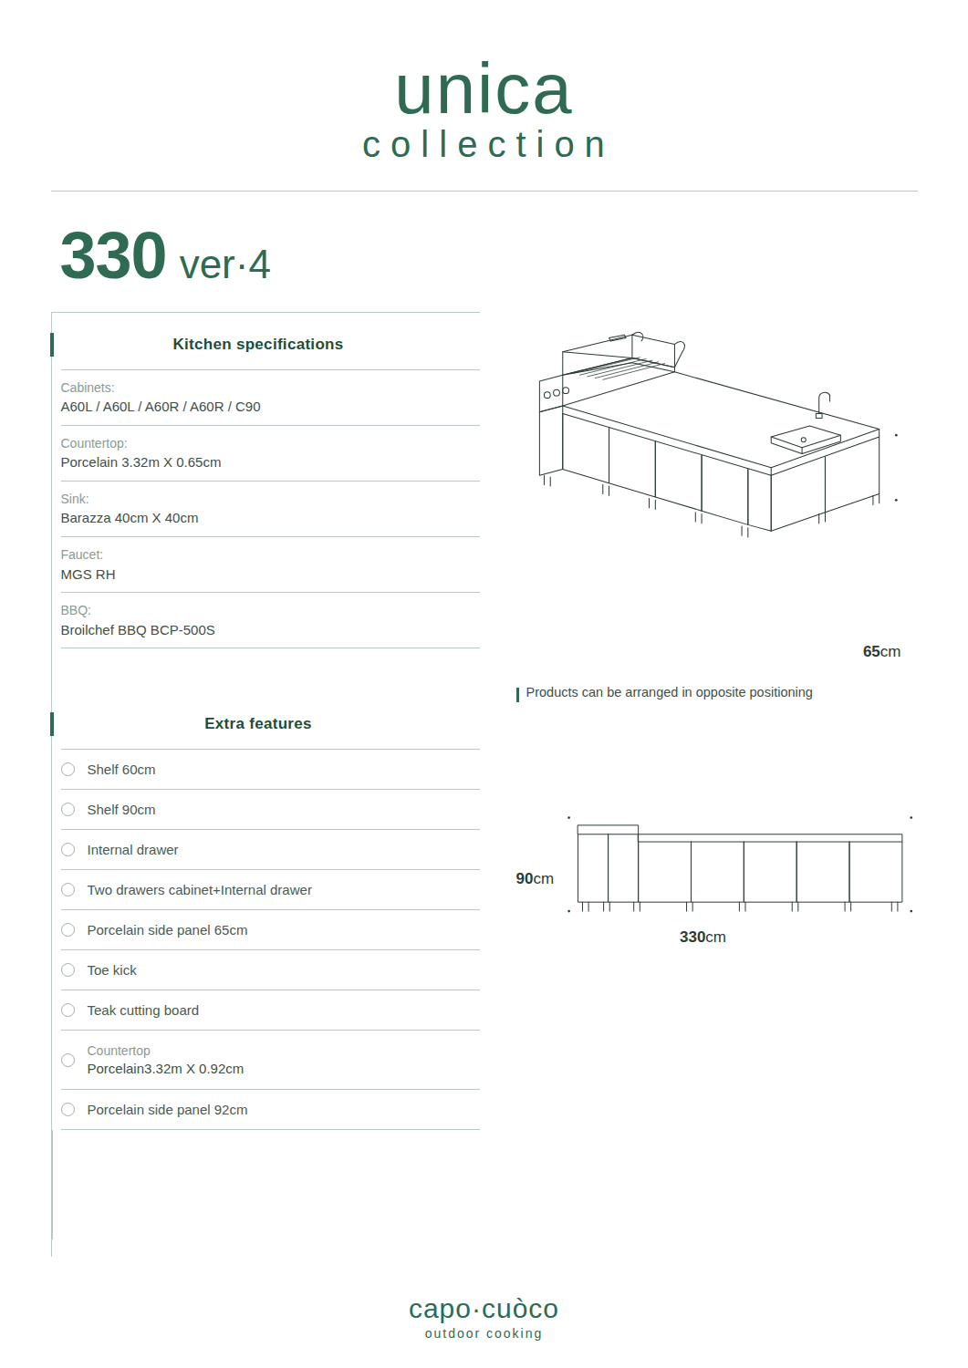unica
collection
330 ver·4
Kitchen specifications
| Cabinets: A60L / A60L / A60R / A60R / C90 |
| Countertop: Porcelain 3.32m X 0.65cm |
| Sink: Barazza 40cm X 40cm |
| Faucet: MGS RH |
| BBQ: Broilchef BBQ BCP-500S |
Extra features
Shelf 60cm
Shelf 90cm
Internal drawer
Two drawers cabinet+Internal drawer
Porcelain side panel 65cm
Toe kick
Teak cutting board
Countertop Porcelain3.32m X 0.92cm
Porcelain side panel 92cm
65cm
Products can be arranged in opposite positioning
90cm
330cm
capo·cuòco
outdoor cooking